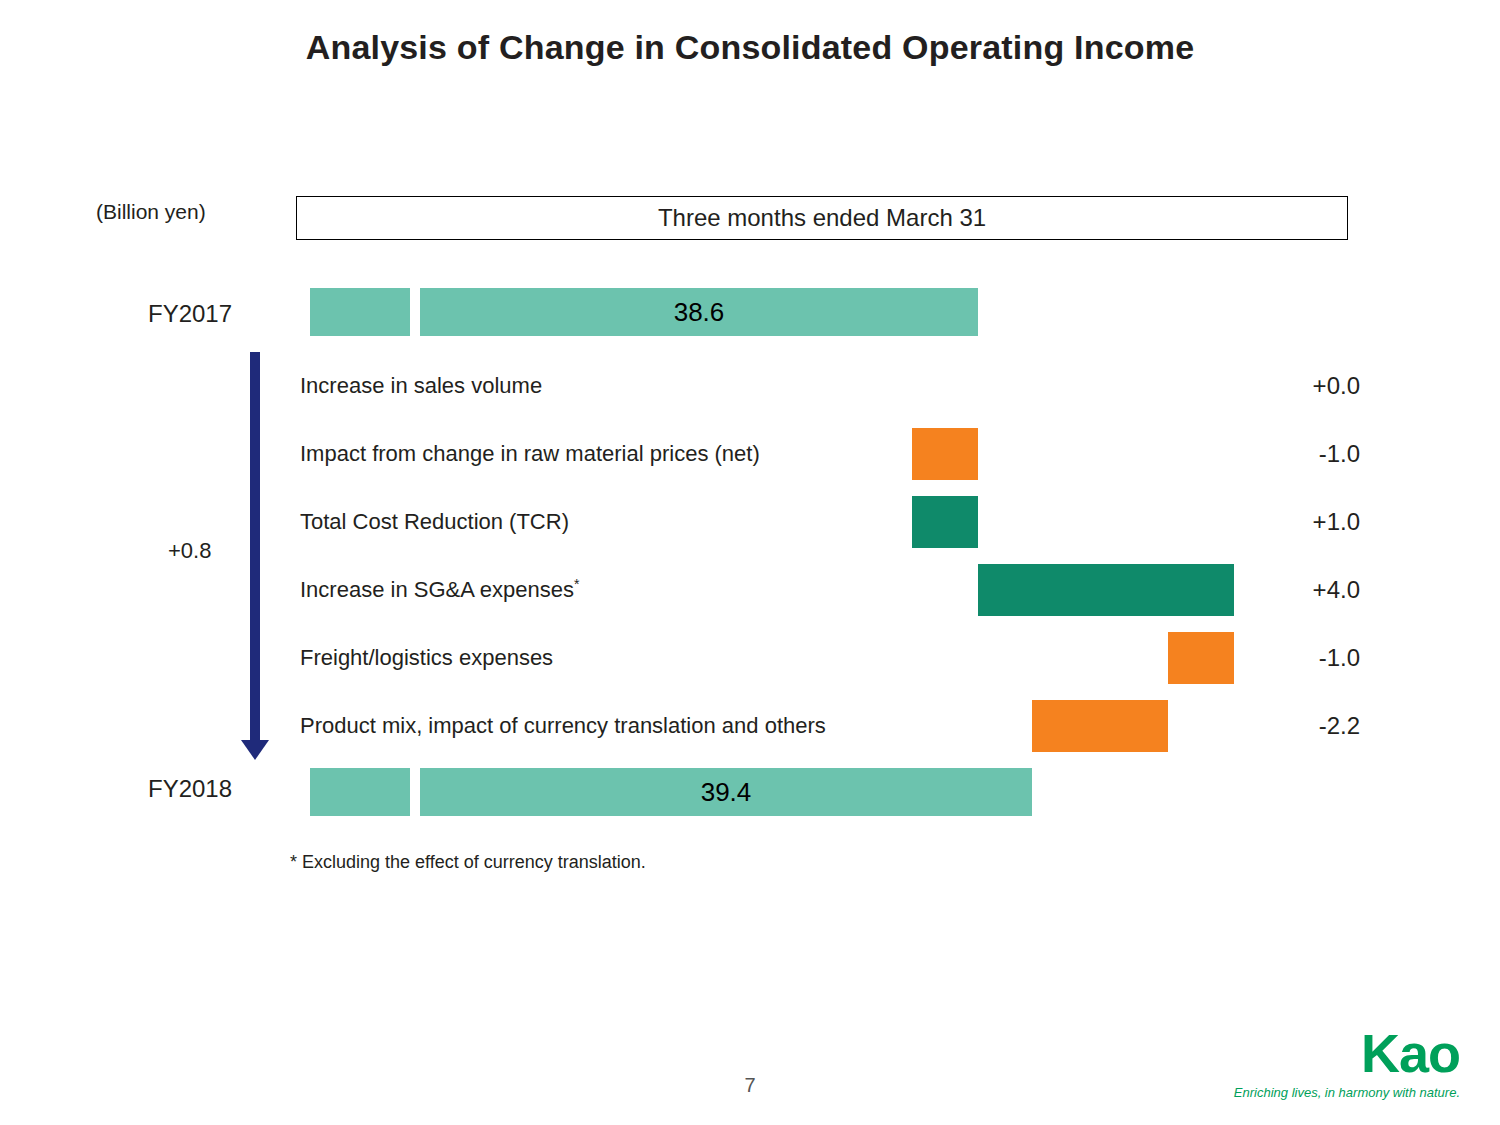Analysis of Change in Consolidated Operating Income
(Billion yen)
Three months ended March 31
FY2017
38.6
+0.8
Increase in sales volume +0.0
Impact from change in raw material prices (net) -1.0
Total Cost Reduction (TCR) +1.0
Increase in SG&A expenses* +4.0
Freight/logistics expenses -1.0
Product mix, impact of currency translation and others -2.2
FY2018
39.4
* Excluding the effect of currency translation.
7
Kao
Enriching lives, in harmony with nature.